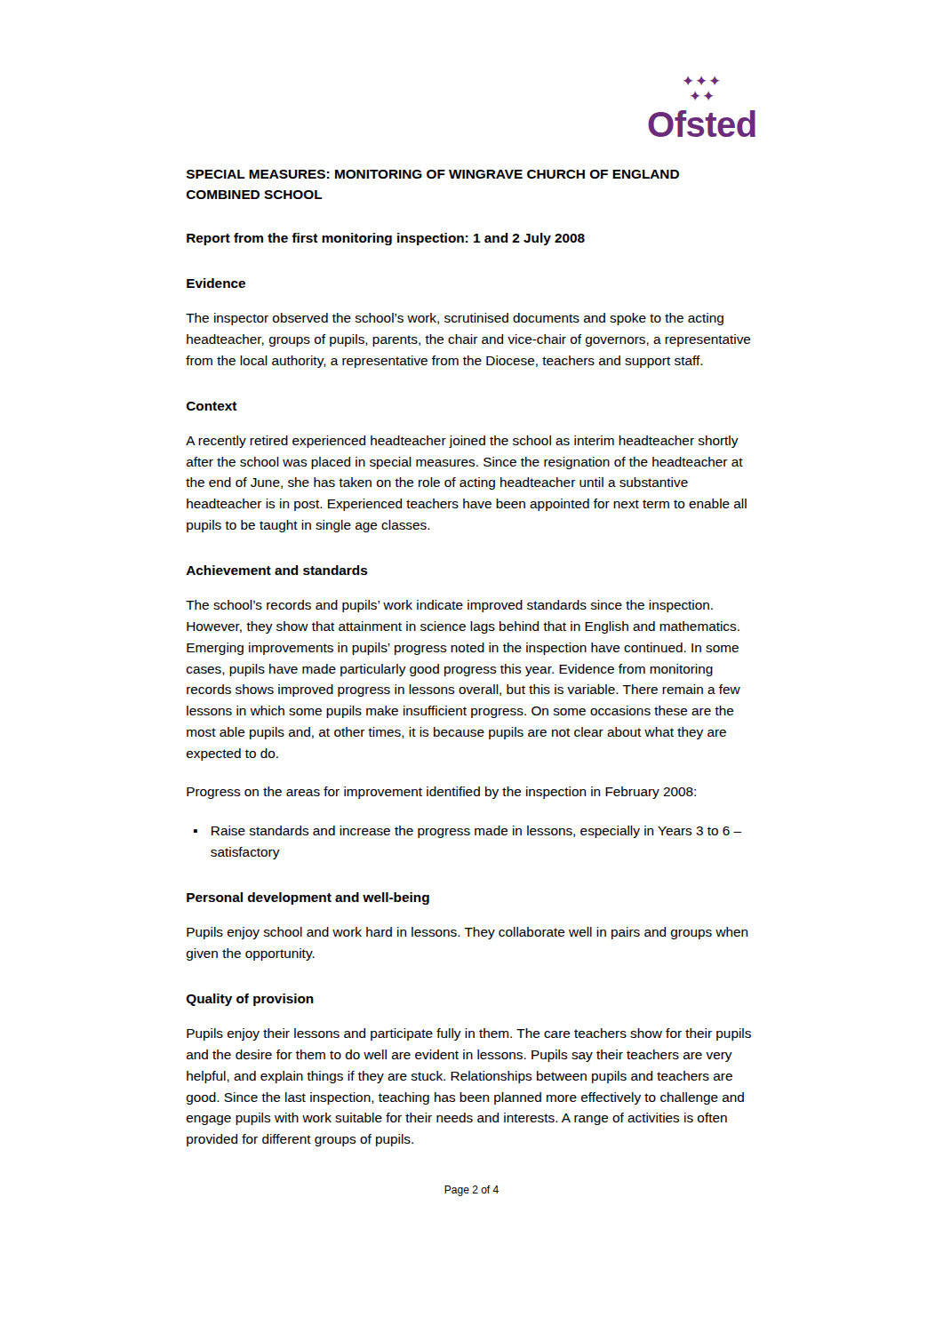✦✦✦
✦✦ Ofsted
SPECIAL MEASURES: MONITORING OF WINGRAVE CHURCH OF ENGLAND COMBINED SCHOOL
Report from the first monitoring inspection: 1 and 2 July 2008
Evidence
The inspector observed the school’s work, scrutinised documents and spoke to the acting headteacher, groups of pupils, parents, the chair and vice-chair of governors, a representative from the local authority, a representative from the Diocese, teachers and support staff.
Context
A recently retired experienced headteacher joined the school as interim headteacher shortly after the school was placed in special measures. Since the resignation of the headteacher at the end of June, she has taken on the role of acting headteacher until a substantive headteacher is in post. Experienced teachers have been appointed for next term to enable all pupils to be taught in single age classes.
Achievement and standards
The school’s records and pupils’ work indicate improved standards since the inspection. However, they show that attainment in science lags behind that in English and mathematics. Emerging improvements in pupils’ progress noted in the inspection have continued. In some cases, pupils have made particularly good progress this year. Evidence from monitoring records shows improved progress in lessons overall, but this is variable. There remain a few lessons in which some pupils make insufficient progress. On some occasions these are the most able pupils and, at other times, it is because pupils are not clear about what they are expected to do.
Progress on the areas for improvement identified by the inspection in February 2008:
Raise standards and increase the progress made in lessons, especially in Years 3 to 6 – satisfactory
Personal development and well-being
Pupils enjoy school and work hard in lessons. They collaborate well in pairs and groups when given the opportunity.
Quality of provision
Pupils enjoy their lessons and participate fully in them. The care teachers show for their pupils and the desire for them to do well are evident in lessons. Pupils say their teachers are very helpful, and explain things if they are stuck. Relationships between pupils and teachers are good. Since the last inspection, teaching has been planned more effectively to challenge and engage pupils with work suitable for their needs and interests. A range of activities is often provided for different groups of pupils.
Page 2 of 4